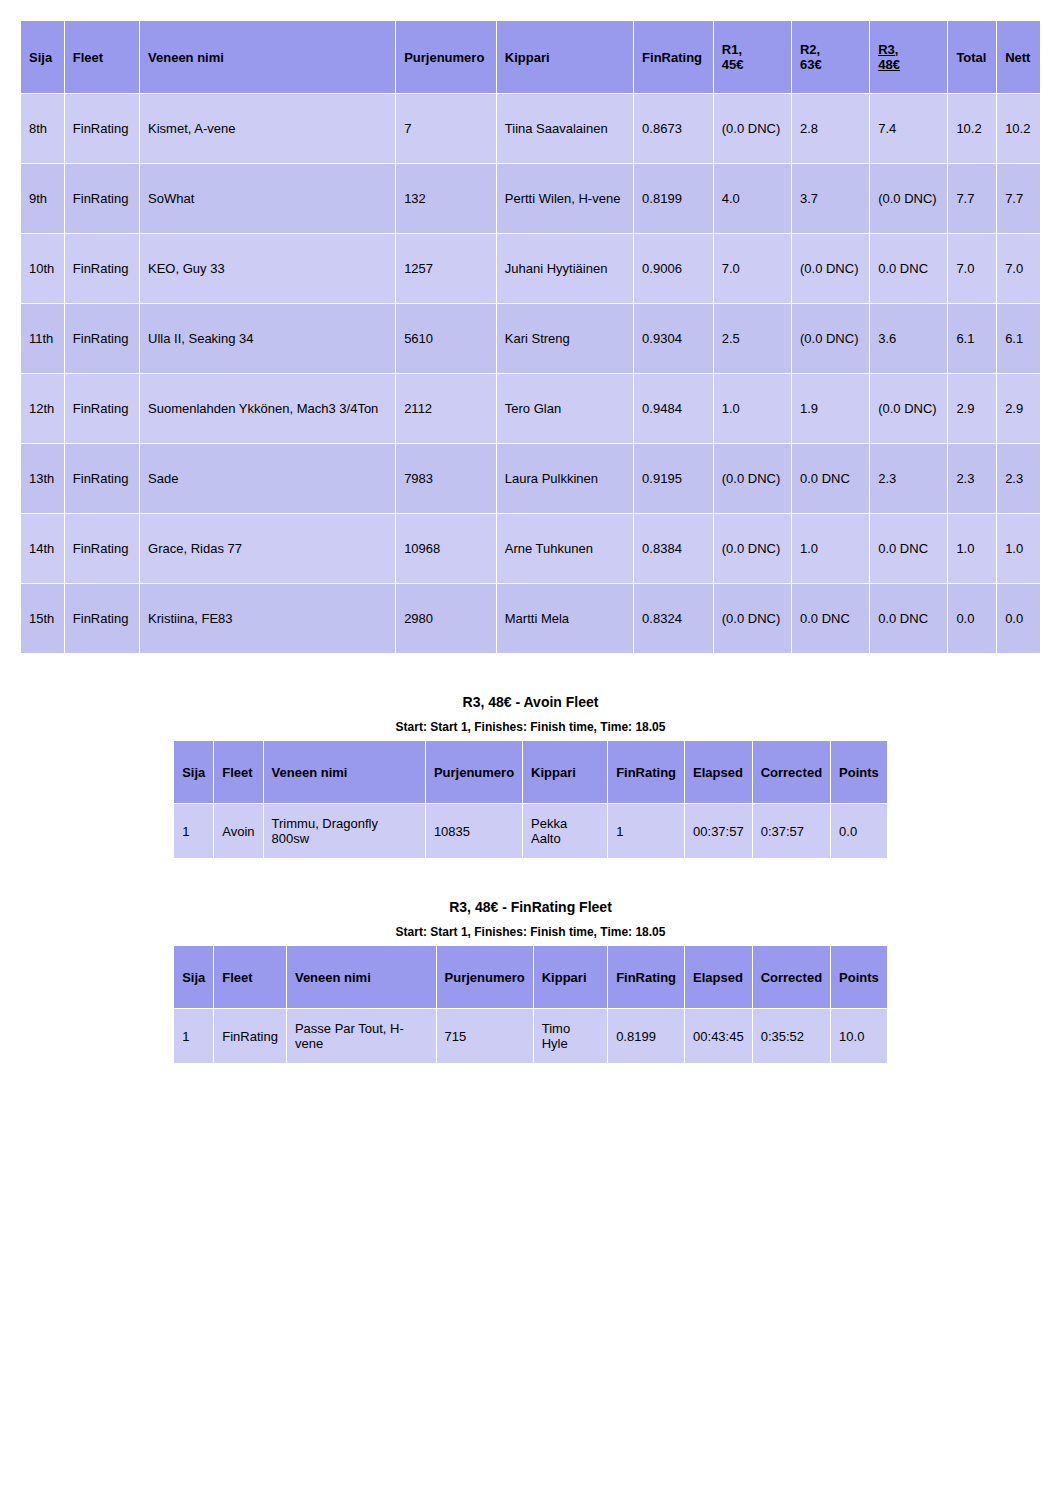| Sija | Fleet | Veneen nimi | Purjenumero | Kippari | FinRating | R1, 45€ | R2, 63€ | R3, 48€ | Total | Nett |
| --- | --- | --- | --- | --- | --- | --- | --- | --- | --- | --- |
| 8th | FinRating | Kismet, A-vene | 7 | Tiina Saavalainen | 0.8673 | (0.0 DNC) | 2.8 | 7.4 | 10.2 | 10.2 |
| 9th | FinRating | SoWhat | 132 | Pertti Wilen, H-vene | 0.8199 | 4.0 | 3.7 | (0.0 DNC) | 7.7 | 7.7 |
| 10th | FinRating | KEO, Guy 33 | 1257 | Juhani Hyytiäinen | 0.9006 | 7.0 | (0.0 DNC) | 0.0 DNC | 7.0 | 7.0 |
| 11th | FinRating | Ulla II, Seaking 34 | 5610 | Kari Streng | 0.9304 | 2.5 | (0.0 DNC) | 3.6 | 6.1 | 6.1 |
| 12th | FinRating | Suomenlahden Ykkönen, Mach3 3/4Ton | 2112 | Tero Glan | 0.9484 | 1.0 | 1.9 | (0.0 DNC) | 2.9 | 2.9 |
| 13th | FinRating | Sade | 7983 | Laura Pulkkinen | 0.9195 | (0.0 DNC) | 0.0 DNC | 2.3 | 2.3 | 2.3 |
| 14th | FinRating | Grace, Ridas 77 | 10968 | Arne Tuhkunen | 0.8384 | (0.0 DNC) | 1.0 | 0.0 DNC | 1.0 | 1.0 |
| 15th | FinRating | Kristiina, FE83 | 2980 | Martti Mela | 0.8324 | (0.0 DNC) | 0.0 DNC | 0.0 DNC | 0.0 | 0.0 |
R3, 48€ - Avoin Fleet
Start: Start 1, Finishes: Finish time, Time: 18.05
| Sija | Fleet | Veneen nimi | Purjenumero | Kippari | FinRating | Elapsed | Corrected | Points |
| --- | --- | --- | --- | --- | --- | --- | --- | --- |
| 1 | Avoin | Trimmu, Dragonfly 800sw | 10835 | Pekka Aalto | 1 | 00:37:57 | 0:37:57 | 0.0 |
R3, 48€ - FinRating Fleet
Start: Start 1, Finishes: Finish time, Time: 18.05
| Sija | Fleet | Veneen nimi | Purjenumero | Kippari | FinRating | Elapsed | Corrected | Points |
| --- | --- | --- | --- | --- | --- | --- | --- | --- |
| 1 | FinRating | Passe Par Tout, H-vene | 715 | Timo Hyle | 0.8199 | 00:43:45 | 0:35:52 | 10.0 |